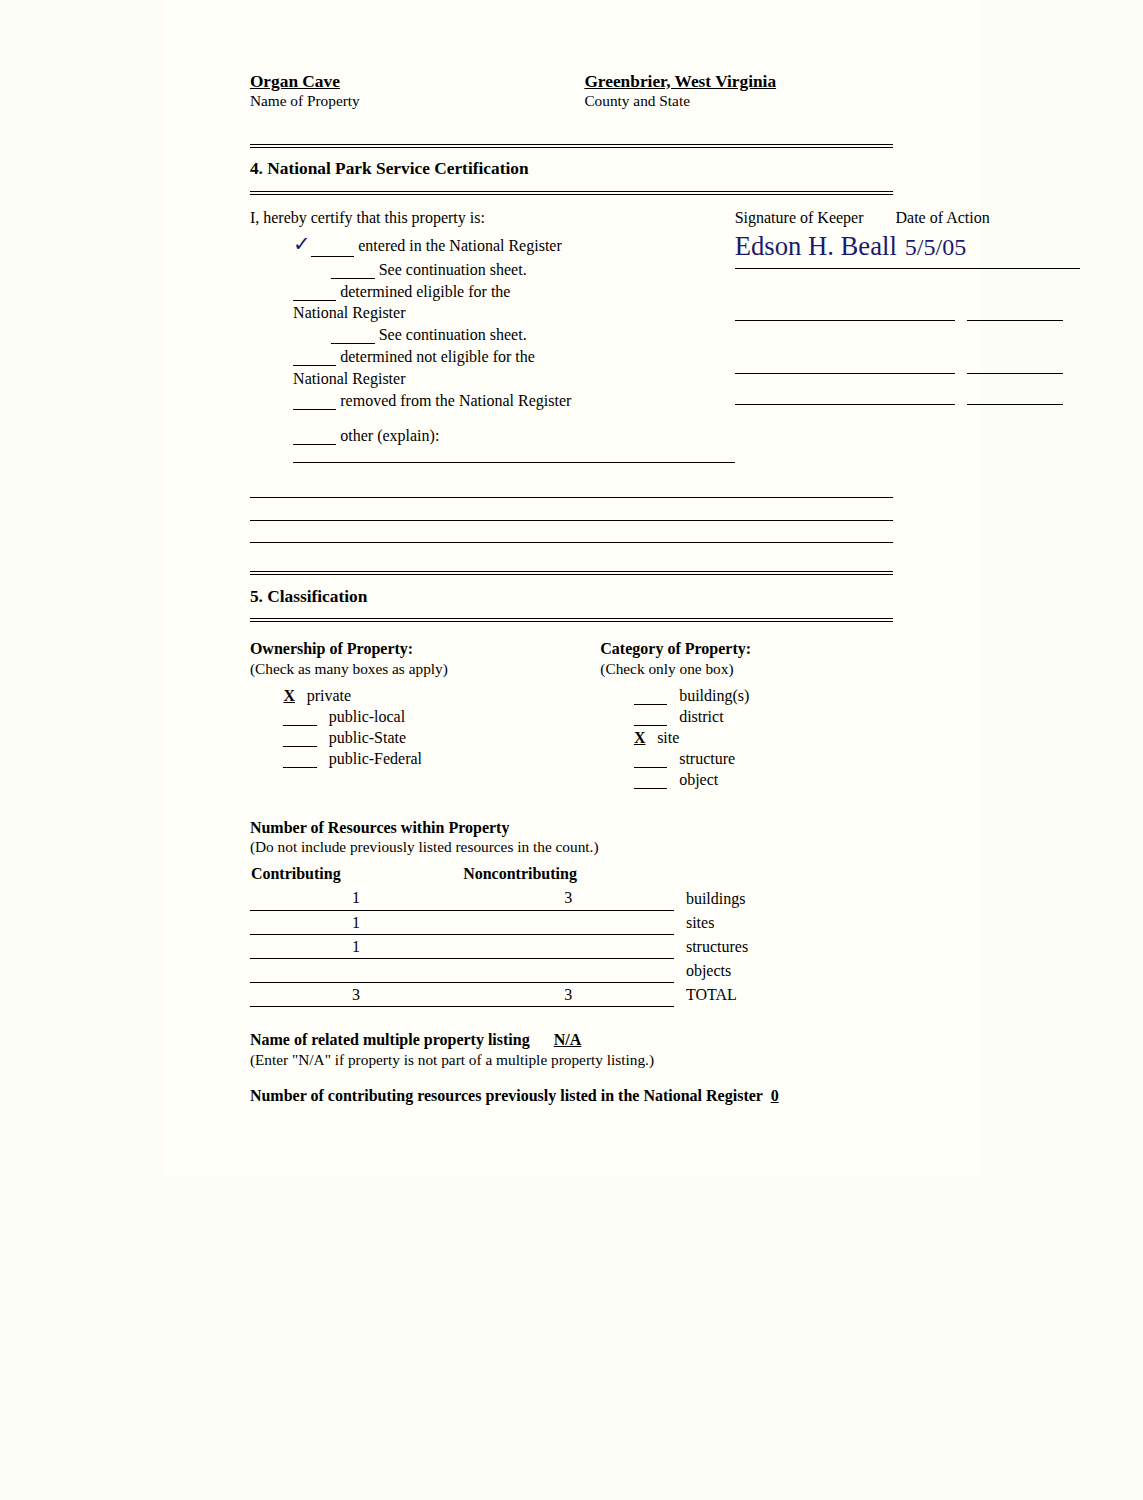Organ Cave
Name of Property
Greenbrier, West Virginia
County and State
4. National Park Service Certification
| I, hereby certify that this property is: | Signature of Keeper Date of Action |
| ✓ entered in the National Register See continuation sheet. determined eligible for the National Register See continuation sheet. determined not eligible for the National Register removed from the National Register other (explain): | Edson H. Beall 5/5/05 |
5. Classification
Ownership of Property:
(Check as many boxes as apply)
X private
public-local
public-State
public-Federal
Category of Property:
(Check only one box)
building(s)
district
X site
structure
object
Number of Resources within Property
(Do not include previously listed resources in the count.)
| Contributing | Noncontributing | |
| --- | --- | --- |
| 1 | 3 | buildings |
| 1 | | sites |
| 1 | | structures |
| | | objects |
| 3 | 3 | TOTAL |
Name of related multiple property listing N/A
(Enter "N/A" if property is not part of a multiple property listing.)
Number of contributing resources previously listed in the National Register 0